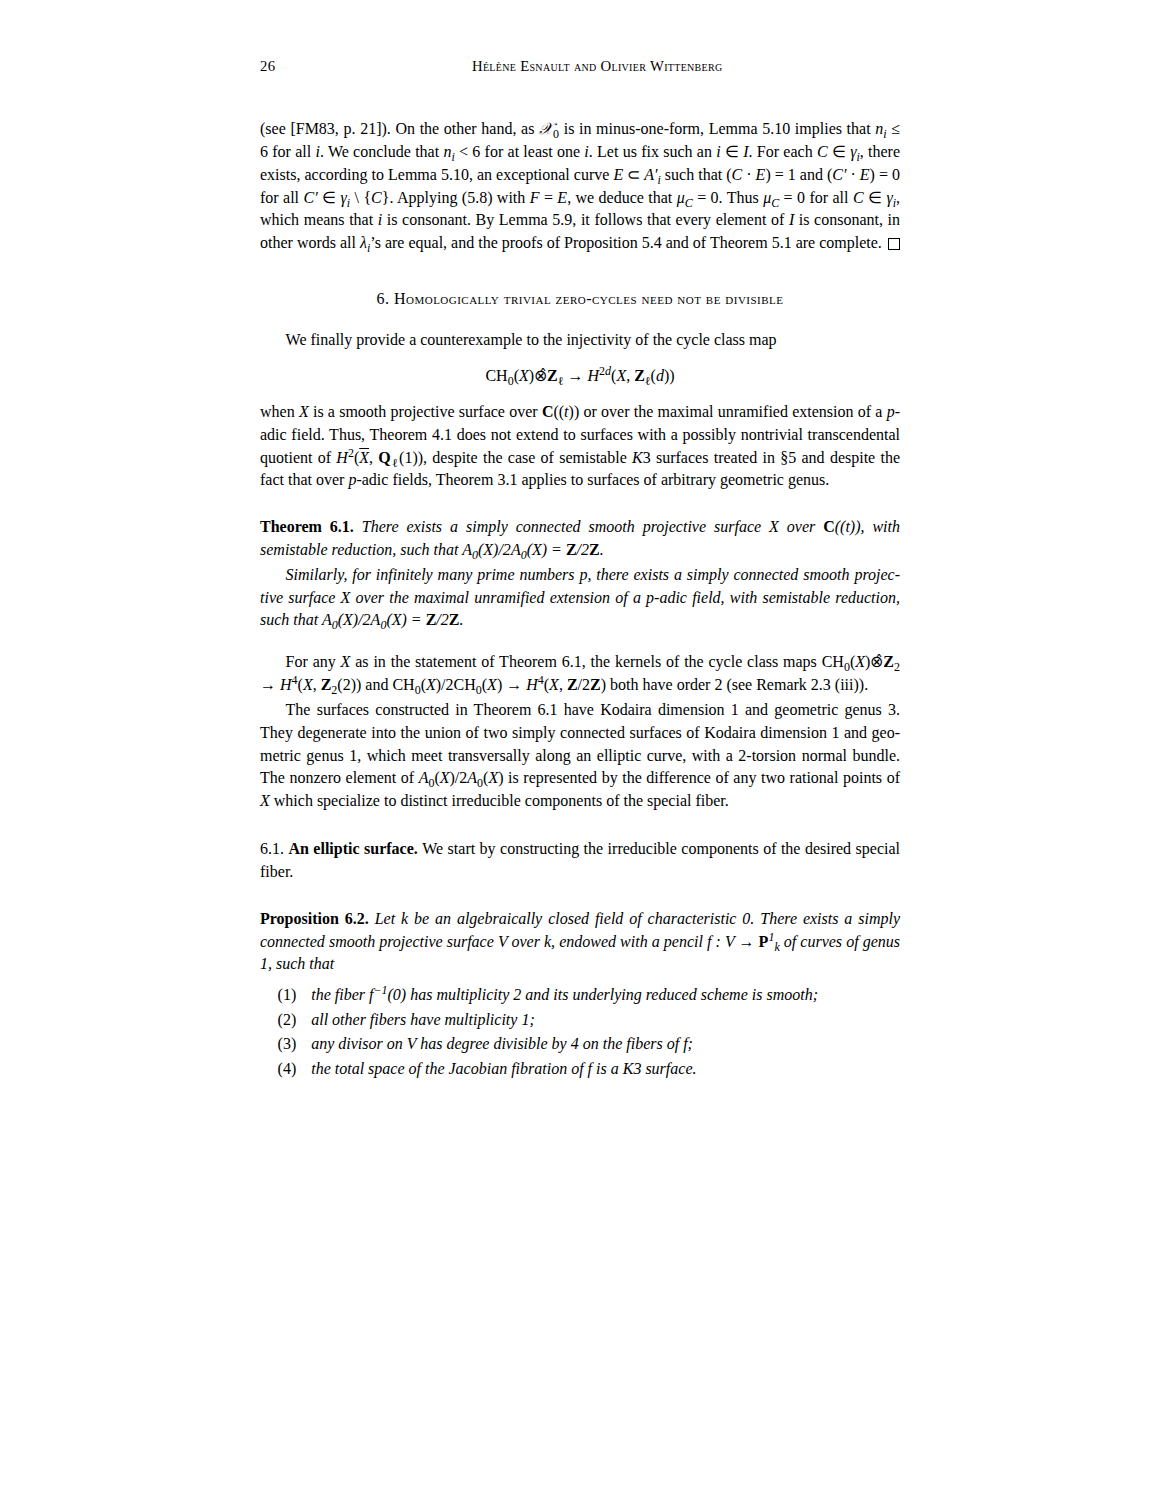26 Hélène Esnault and Olivier Wittenberg
(see [FM83, p. 21]). On the other hand, as 𝒳0 is in minus-one-form, Lemma 5.10 implies that ni ≤ 6 for all i. We conclude that ni < 6 for at least one i. Let us fix such an i ∈ I. For each C ∈ γi, there exists, according to Lemma 5.10, an exceptional curve E ⊂ A′i such that (C · E) = 1 and (C′ · E) = 0 for all C′ ∈ γi \ {C}. Applying (5.8) with F = E, we deduce that μC = 0. Thus μC = 0 for all C ∈ γi, which means that i is consonant. By Lemma 5.9, it follows that every element of I is consonant, in other words all λi’s are equal, and the proofs of Proposition 5.4 and of Theorem 5.1 are complete.
6. Homologically trivial zero-cycles need not be divisible
We finally provide a counterexample to the injectivity of the cycle class map
CH0(X)⊗̂Zℓ → H2d(X, Zℓ(d))
when X is a smooth projective surface over C((t)) or over the maximal unramified extension of a p-adic field. Thus, Theorem 4.1 does not extend to surfaces with a possibly nontrivial transcendental quotient of H2(X, Qℓ(1)), despite the case of semistable K3 surfaces treated in §5 and despite the fact that over p-adic fields, Theorem 3.1 applies to surfaces of arbitrary geometric genus.
Theorem 6.1. There exists a simply connected smooth projective surface X over C((t)), with semistable reduction, such that A0(X)/2A0(X) = Z/2Z.
Similarly, for infinitely many prime numbers p, there exists a simply connected smooth projective surface X over the maximal unramified extension of a p-adic field, with semistable reduction, such that A0(X)/2A0(X) = Z/2Z.
For any X as in the statement of Theorem 6.1, the kernels of the cycle class maps CH0(X)⊗̂Z2 → H4(X, Z2(2)) and CH0(X)/2CH0(X) → H4(X, Z/2Z) both have order 2 (see Remark 2.3 (iii)).
The surfaces constructed in Theorem 6.1 have Kodaira dimension 1 and geometric genus 3. They degenerate into the union of two simply connected surfaces of Kodaira dimension 1 and geometric genus 1, which meet transversally along an elliptic curve, with a 2-torsion normal bundle. The nonzero element of A0(X)/2A0(X) is represented by the difference of any two rational points of X which specialize to distinct irreducible components of the special fiber.
6.1. An elliptic surface.
We start by constructing the irreducible components of the desired special fiber.
Proposition 6.2. Let k be an algebraically closed field of characteristic 0. There exists a simply connected smooth projective surface V over k, endowed with a pencil f : V → P1k of curves of genus 1, such that
the fiber f−1(0) has multiplicity 2 and its underlying reduced scheme is smooth;
all other fibers have multiplicity 1;
any divisor on V has degree divisible by 4 on the fibers of f;
the total space of the Jacobian fibration of f is a K3 surface.